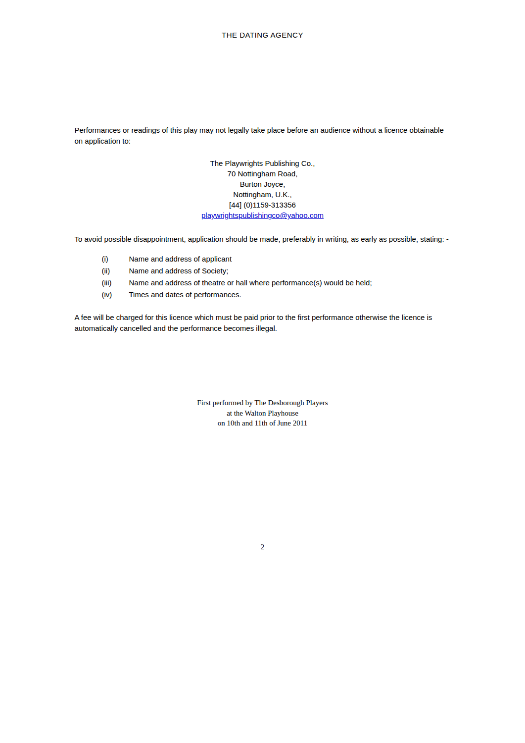THE DATING AGENCY
Performances or readings of this play may not legally take place before an audience without a licence obtainable on application to:
The Playwrights Publishing Co.,
70 Nottingham Road,
Burton Joyce,
Nottingham, U.K.,
[44] (0)1159-313356
playwrightspublishingco@yahoo.com
To avoid possible disappointment, application should be made, preferably in writing, as early as possible, stating: -
(i) Name and address of applicant
(ii) Name and address of Society;
(iii) Name and address of theatre or hall where performance(s) would be held;
(iv) Times and dates of performances.
A fee will be charged for this licence which must be paid prior to the first performance otherwise the licence is automatically cancelled and the performance becomes illegal.
First performed by The Desborough Players
at the Walton Playhouse
on 10th and 11th of June 2011
2